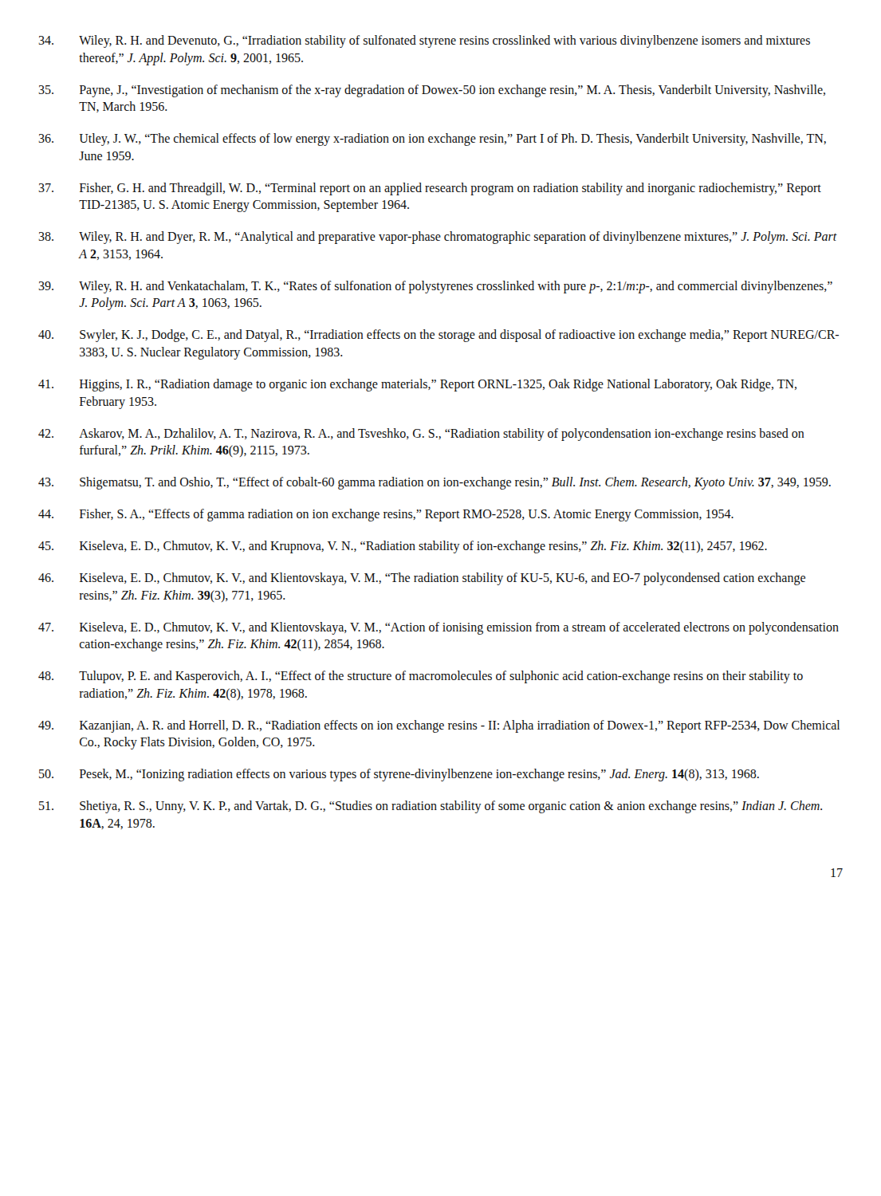Wiley, R. H. and Devenuto, G., “Irradiation stability of sulfonated styrene resins crosslinked with various divinylbenzene isomers and mixtures thereof,” J. Appl. Polym. Sci. 9, 2001, 1965.
Payne, J., “Investigation of mechanism of the x-ray degradation of Dowex-50 ion exchange resin,” M. A. Thesis, Vanderbilt University, Nashville, TN, March 1956.
Utley, J. W., “The chemical effects of low energy x-radiation on ion exchange resin,” Part I of Ph. D. Thesis, Vanderbilt University, Nashville, TN, June 1959.
Fisher, G. H. and Threadgill, W. D., “Terminal report on an applied research program on radiation stability and inorganic radiochemistry,” Report TID-21385, U. S. Atomic Energy Commission, September 1964.
Wiley, R. H. and Dyer, R. M., “Analytical and preparative vapor-phase chromatographic separation of divinylbenzene mixtures,” J. Polym. Sci. Part A 2, 3153, 1964.
Wiley, R. H. and Venkatachalam, T. K., “Rates of sulfonation of polystyrenes crosslinked with pure p-, 2:1/m:p-, and commercial divinylbenzenes,” J. Polym. Sci. Part A 3, 1063, 1965.
Swyler, K. J., Dodge, C. E., and Datyal, R., “Irradiation effects on the storage and disposal of radioactive ion exchange media,” Report NUREG/CR-3383, U. S. Nuclear Regulatory Commission, 1983.
Higgins, I. R., “Radiation damage to organic ion exchange materials,” Report ORNL-1325, Oak Ridge National Laboratory, Oak Ridge, TN, February 1953.
Askarov, M. A., Dzhalilov, A. T., Nazirova, R. A., and Tsveshko, G. S., “Radiation stability of polycondensation ion-exchange resins based on furfural,” Zh. Prikl. Khim. 46(9), 2115, 1973.
Shigematsu, T. and Oshio, T., “Effect of cobalt-60 gamma radiation on ion-exchange resin,” Bull. Inst. Chem. Research, Kyoto Univ. 37, 349, 1959.
Fisher, S. A., “Effects of gamma radiation on ion exchange resins,” Report RMO-2528, U.S. Atomic Energy Commission, 1954.
Kiseleva, E. D., Chmutov, K. V., and Krupnova, V. N., “Radiation stability of ion-exchange resins,” Zh. Fiz. Khim. 32(11), 2457, 1962.
Kiseleva, E. D., Chmutov, K. V., and Klientovskaya, V. M., “The radiation stability of KU-5, KU-6, and EO-7 polycondensed cation exchange resins,” Zh. Fiz. Khim. 39(3), 771, 1965.
Kiseleva, E. D., Chmutov, K. V., and Klientovskaya, V. M., “Action of ionising emission from a stream of accelerated electrons on polycondensation cation-exchange resins,” Zh. Fiz. Khim. 42(11), 2854, 1968.
Tulupov, P. E. and Kasperovich, A. I., “Effect of the structure of macromolecules of sulphonic acid cation-exchange resins on their stability to radiation,” Zh. Fiz. Khim. 42(8), 1978, 1968.
Kazanjian, A. R. and Horrell, D. R., “Radiation effects on ion exchange resins - II: Alpha irradiation of Dowex-1,” Report RFP-2534, Dow Chemical Co., Rocky Flats Division, Golden, CO, 1975.
Pesek, M., “Ionizing radiation effects on various types of styrene-divinylbenzene ion-exchange resins,” Jad. Energ. 14(8), 313, 1968.
Shetiya, R. S., Unny, V. K. P., and Vartak, D. G., “Studies on radiation stability of some organic cation & anion exchange resins,” Indian J. Chem. 16A, 24, 1978.
17